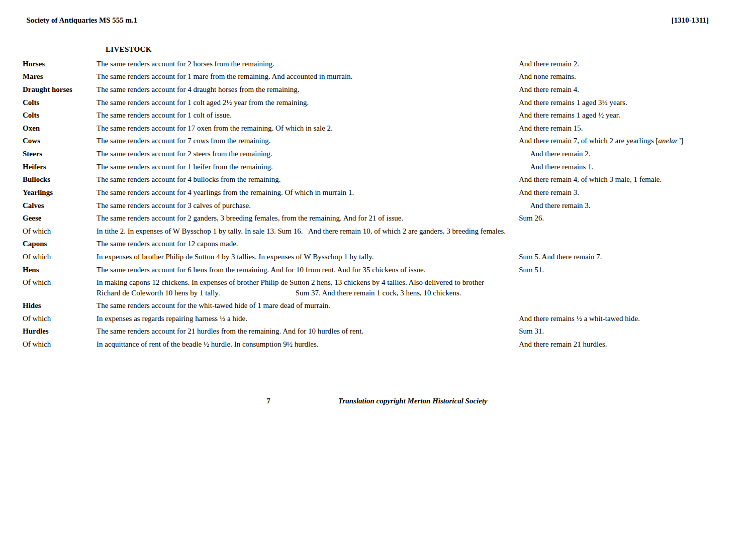Society of Antiquaries MS 555 m.1 [1310-1311]
LIVESTOCK
| Horses | The same renders account for 2 horses from the remaining. | And there remain 2. |
| Mares | The same renders account for 1 mare from the remaining. And accounted in murrain. | And none remains. |
| Draught horses | The same renders account for 4 draught horses from the remaining. | And there remain 4. |
| Colts | The same renders account for 1 colt aged 2½ year from the remaining. | And there remains 1 aged 3½ years. |
| Colts | The same renders account for 1 colt of issue. | And there remains 1 aged ½ year. |
| Oxen | The same renders account for 17 oxen from the remaining. Of which in sale 2. | And there remain 15. |
| Cows | The same renders account for 7 cows from the remaining. | And there remain 7, of which 2 are yearlings [ anelar’ ] |
| Steers | The same renders account for 2 steers from the remaining. | And there remain 2. |
| Heifers | The same renders account for 1 heifer from the remaining. | And there remains 1. |
| Bullocks | The same renders account for 4 bullocks from the remaining. | And there remain 4, of which 3 male, 1 female. |
| Yearlings | The same renders account for 4 yearlings from the remaining. Of which in murrain 1. | And there remain 3. |
| Calves | The same renders account for 3 calves of purchase. | And there remain 3. |
| Geese | The same renders account for 2 ganders, 3 breeding females, from the remaining. And for 21 of issue. | Sum 26. |
| Of which | In tithe 2. In expenses of W Bysschop 1 by tally. In sale 13. Sum 16. And there remain 10, of which 2 are ganders, 3 breeding females. |
| Capons | The same renders account for 12 capons made. |
| Of which | In expenses of brother Philip de Sutton 4 by 3 tallies. In expenses of W Bysschop 1 by tally. | Sum 5. And there remain 7. |
| Hens | The same renders account for 6 hens from the remaining. And for 10 from rent. And for 35 chickens of issue. | Sum 51. |
| Of which | In making capons 12 chickens. In expenses of brother Philip de Sutton 2 hens, 13 chickens by 4 tallies. Also delivered to brother Richard de Coleworth 10 hens by 1 tally. Sum 37. And there remain 1 cock, 3 hens, 10 chickens. |
| Hides | The same renders account for the whit-tawed hide of 1 mare dead of murrain. |
| Of which | In expenses as regards repairing harness ½ a hide. | And there remains ½ a whit-tawed hide. |
| Hurdles | The same renders account for 21 hurdles from the remaining. And for 10 hurdles of rent. | Sum 31. |
| Of which | In acquittance of rent of the beadle ½ hurdle. In consumption 9½ hurdles. | And there remain 21 hurdles. |
7 Translation copyright Merton Historical Society